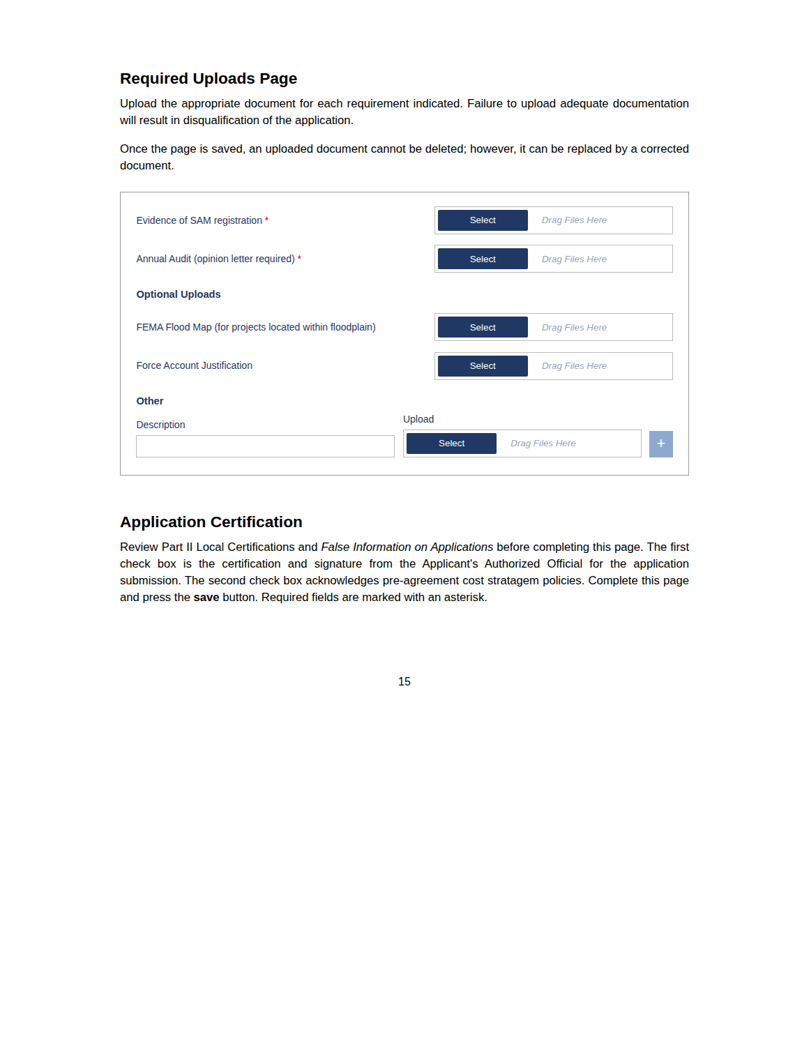Required Uploads Page
Upload the appropriate document for each requirement indicated. Failure to upload adequate documentation will result in disqualification of the application.
Once the page is saved, an uploaded document cannot be deleted; however, it can be replaced by a corrected document.
Evidence of SAM registration *
Select
Drag Files Here
Annual Audit (opinion letter required) *
Select
Drag Files Here
Optional Uploads
FEMA Flood Map (for projects located within floodplain)
Select
Drag Files Here
Force Account Justification
Select
Drag Files Here
Other
Description
Upload
Select
Drag Files Here
+
Application Certification
Review Part II Local Certifications and False Information on Applications before completing this page. The first check box is the certification and signature from the Applicant's Authorized Official for the application submission. The second check box acknowledges pre-agreement cost stratagem policies. Complete this page and press the save button. Required fields are marked with an asterisk.
15